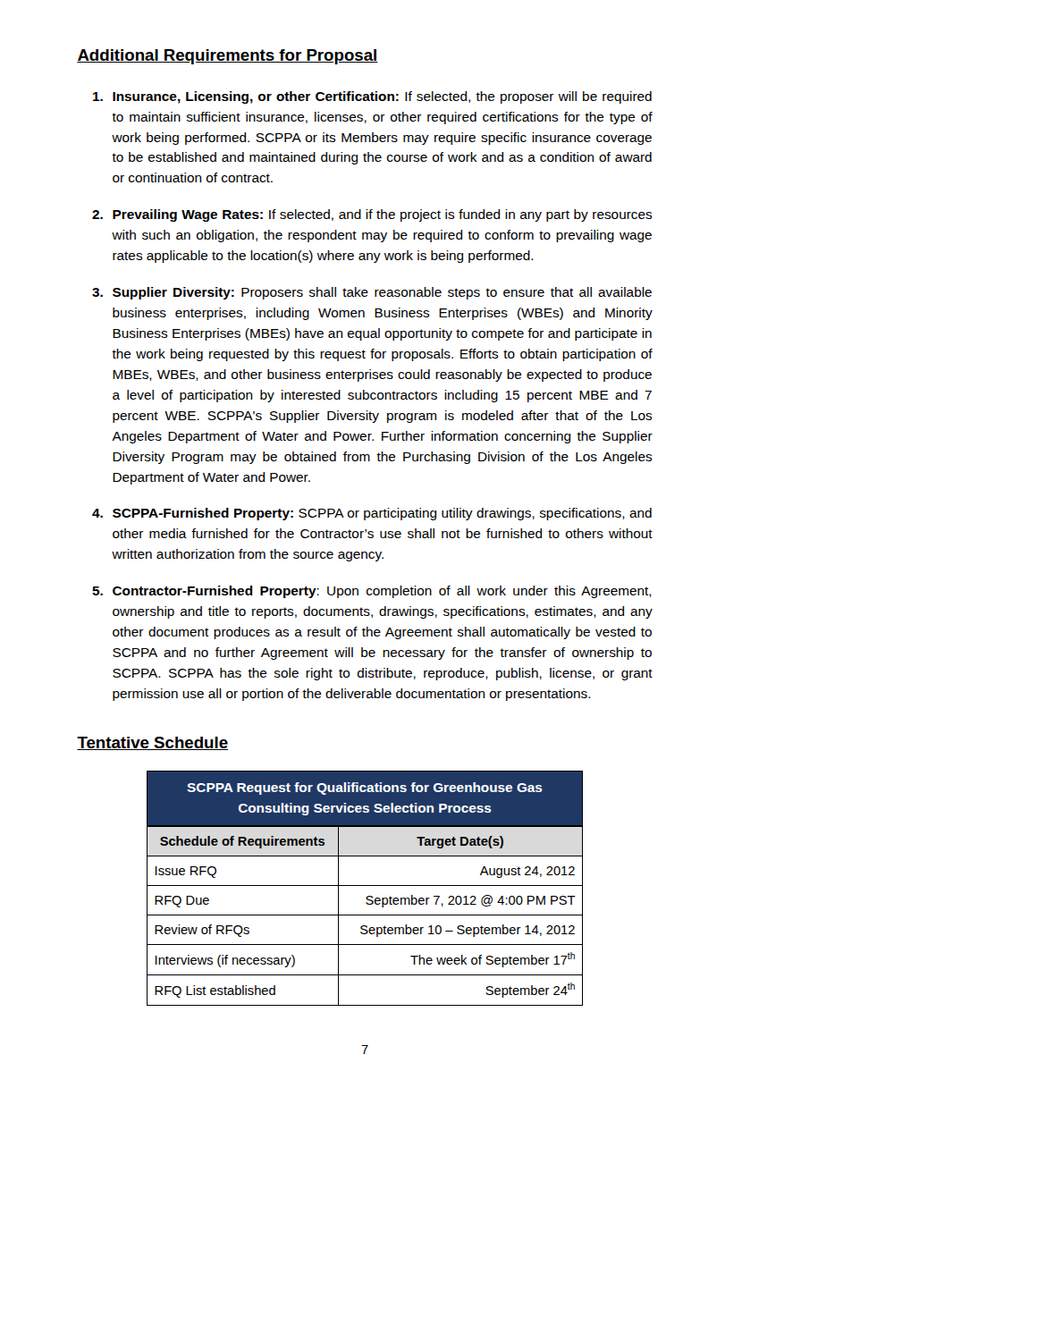Additional Requirements for Proposal
Insurance, Licensing, or other Certification: If selected, the proposer will be required to maintain sufficient insurance, licenses, or other required certifications for the type of work being performed. SCPPA or its Members may require specific insurance coverage to be established and maintained during the course of work and as a condition of award or continuation of contract.
Prevailing Wage Rates: If selected, and if the project is funded in any part by resources with such an obligation, the respondent may be required to conform to prevailing wage rates applicable to the location(s) where any work is being performed.
Supplier Diversity: Proposers shall take reasonable steps to ensure that all available business enterprises, including Women Business Enterprises (WBEs) and Minority Business Enterprises (MBEs) have an equal opportunity to compete for and participate in the work being requested by this request for proposals. Efforts to obtain participation of MBEs, WBEs, and other business enterprises could reasonably be expected to produce a level of participation by interested subcontractors including 15 percent MBE and 7 percent WBE. SCPPA's Supplier Diversity program is modeled after that of the Los Angeles Department of Water and Power. Further information concerning the Supplier Diversity Program may be obtained from the Purchasing Division of the Los Angeles Department of Water and Power.
SCPPA-Furnished Property: SCPPA or participating utility drawings, specifications, and other media furnished for the Contractor’s use shall not be furnished to others without written authorization from the source agency.
Contractor-Furnished Property: Upon completion of all work under this Agreement, ownership and title to reports, documents, drawings, specifications, estimates, and any other document produces as a result of the Agreement shall automatically be vested to SCPPA and no further Agreement will be necessary for the transfer of ownership to SCPPA. SCPPA has the sole right to distribute, reproduce, publish, license, or grant permission use all or portion of the deliverable documentation or presentations.
Tentative Schedule
SCPPA Request for Qualifications for Greenhouse Gas Consulting Services Selection Process
| Schedule of Requirements | Target Date(s) |
| --- | --- |
| Issue RFQ | August 24, 2012 |
| RFQ Due | September 7, 2012 @ 4:00 PM PST |
| Review of RFQs | September 10 – September 14, 2012 |
| Interviews (if necessary) | The week of September 17 th |
| RFQ List established | September 24 th |
7